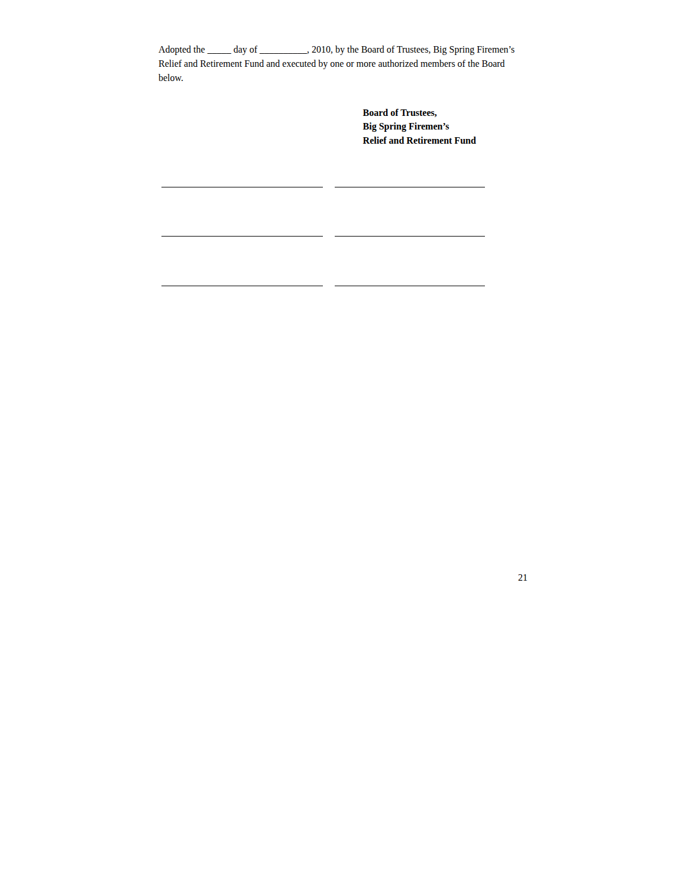Adopted the _____ day of __________, 2010, by the Board of Trustees, Big Spring Firemen’s Relief and Retirement Fund and executed by one or more authorized members of the Board below.
Board of Trustees,
Big Spring Firemen’s
Relief and Retirement Fund
21